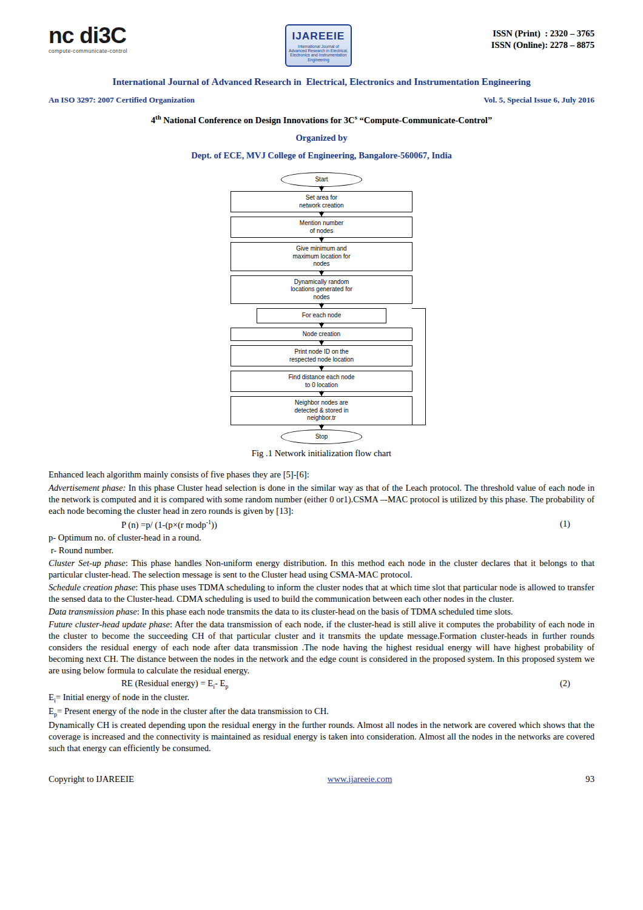nc di 3C
compute-communicate-control
IJAREEIE
International Journal of Advanced Research in Electrical, Electronics and Instrumentation Engineering
ISSN (Print) : 2320 – 3765
ISSN (Online): 2278 – 8875
International Journal of Advanced Research in Electrical, Electronics and Instrumentation Engineering
An ISO 3297: 2007 Certified Organization Vol. 5, Special Issue 6, July 2016
4th National Conference on Design Innovations for 3Cs “Compute-Communicate-Control”
Organized by
Dept. of ECE, MVJ College of Engineering, Bangalore-560067, India
Start
Set area for
network creation
Mention number
of nodes
Give minimum and
maximum location for
nodes
Dynamically random
locations generated for
nodes
For each node
Node creation
Print node ID on the
respected node location
Find distance each node
to 0 location
Neighbor nodes are
detected & stored in
neighbor.tr
Stop
Fig .1 Network initialization flow chart
Enhanced leach algorithm mainly consists of five phases they are [5]-[6]:
Advertisement phase: In this phase Cluster head selection is done in the similar way as that of the Leach protocol. The threshold value of each node in the network is computed and it is compared with some random number (either 0 or1).CSMA –-MAC protocol is utilized by this phase. The probability of each node becoming the cluster head in zero rounds is given by [13]:
P (n) =p/ (1-(p×(r modp-1)) (1)
p- Optimum no. of cluster-head in a round.
r- Round number.
Cluster Set-up phase: This phase handles Non-uniform energy distribution. In this method each node in the cluster declares that it belongs to that particular cluster-head. The selection message is sent to the Cluster head using CSMA-MAC protocol.
Schedule creation phase: This phase uses TDMA scheduling to inform the cluster nodes that at which time slot that particular node is allowed to transfer the sensed data to the Cluster-head. CDMA scheduling is used to build the communication between each other nodes in the cluster.
Data transmission phase: In this phase each node transmits the data to its cluster-head on the basis of TDMA scheduled time slots.
Future cluster-head update phase: After the data transmission of each node, if the cluster-head is still alive it computes the probability of each node in the cluster to become the succeeding CH of that particular cluster and it transmits the update message.Formation cluster-heads in further rounds considers the residual energy of each node after data transmission .The node having the highest residual energy will have highest probability of becoming next CH. The distance between the nodes in the network and the edge count is considered in the proposed system. In this proposed system we are using below formula to calculate the residual energy.
RE (Residual energy) = Ei- Ep (2)
Ei= Initial energy of node in the cluster.
Ep= Present energy of the node in the cluster after the data transmission to CH.
Dynamically CH is created depending upon the residual energy in the further rounds. Almost all nodes in the network are covered which shows that the coverage is increased and the connectivity is maintained as residual energy is taken into consideration. Almost all the nodes in the networks are covered such that energy can efficiently be consumed.
Copyright to IJAREEIE www.ijareeie.com 93